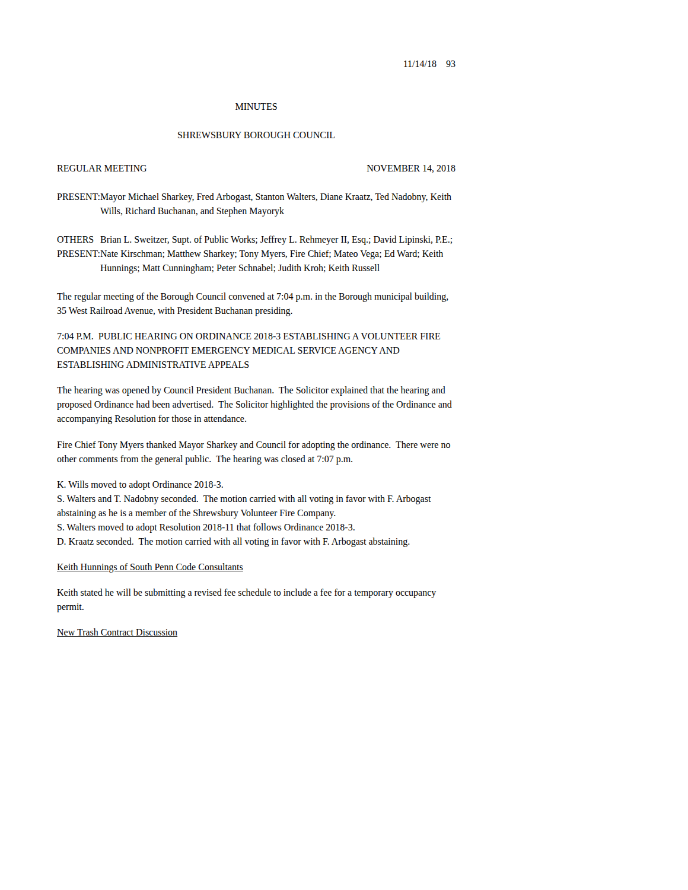11/14/18 93
MINUTES
SHREWSBURY BOROUGH COUNCIL
REGULAR MEETING NOVEMBER 14, 2018
| PRESENT: | Mayor Michael Sharkey, Fred Arbogast, Stanton Walters, Diane Kraatz, Ted Nadobny, Keith Wills, Richard Buchanan, and Stephen Mayoryk |
| OTHERS PRESENT: | Brian L. Sweitzer, Supt. of Public Works; Jeffrey L. Rehmeyer II, Esq.; David Lipinski, P.E.; Nate Kirschman; Matthew Sharkey; Tony Myers, Fire Chief; Mateo Vega; Ed Ward; Keith Hunnings; Matt Cunningham; Peter Schnabel; Judith Kroh; Keith Russell |
The regular meeting of the Borough Council convened at 7:04 p.m. in the Borough municipal building, 35 West Railroad Avenue, with President Buchanan presiding.
7:04 P.M. PUBLIC HEARING ON ORDINANCE 2018-3 ESTABLISHING A VOLUNTEER FIRE COMPANIES AND NONPROFIT EMERGENCY MEDICAL SERVICE AGENCY AND ESTABLISHING ADMINISTRATIVE APPEALS
The hearing was opened by Council President Buchanan. The Solicitor explained that the hearing and proposed Ordinance had been advertised. The Solicitor highlighted the provisions of the Ordinance and accompanying Resolution for those in attendance.
Fire Chief Tony Myers thanked Mayor Sharkey and Council for adopting the ordinance. There were no other comments from the general public. The hearing was closed at 7:07 p.m.
K. Wills moved to adopt Ordinance 2018-3.
S. Walters and T. Nadobny seconded. The motion carried with all voting in favor with F. Arbogast abstaining as he is a member of the Shrewsbury Volunteer Fire Company.
S. Walters moved to adopt Resolution 2018-11 that follows Ordinance 2018-3.
D. Kraatz seconded. The motion carried with all voting in favor with F. Arbogast abstaining.
Keith Hunnings of South Penn Code Consultants
Keith stated he will be submitting a revised fee schedule to include a fee for a temporary occupancy permit.
New Trash Contract Discussion